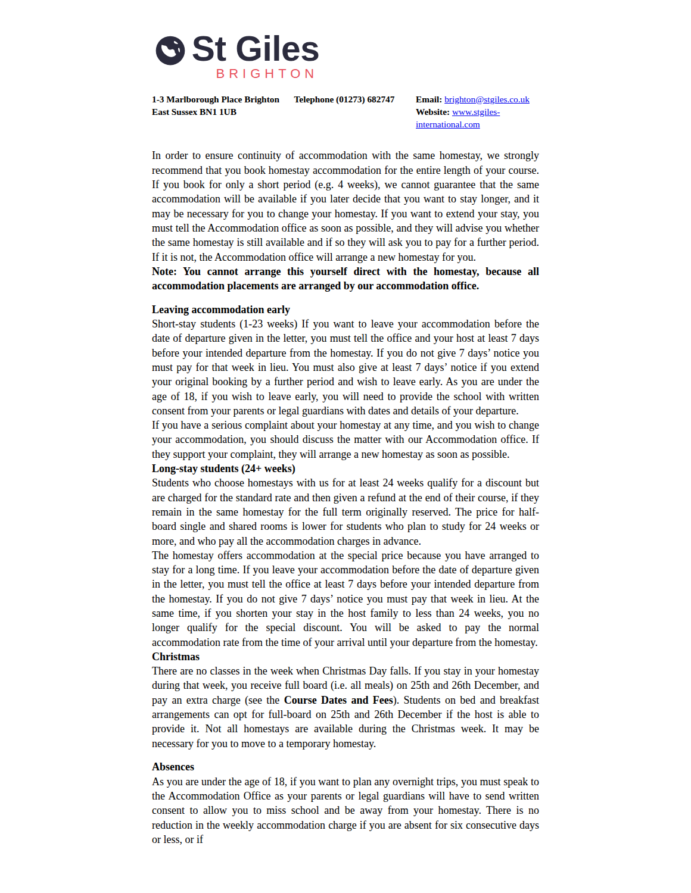St Giles
BRIGHTON
| 1-3 Marlborough Place Brighton | Telephone (01273) 682747 | Email: brighton@stgiles.co.uk |
| East Sussex BN1 1UB | | Website: www.stgiles-international.com |
In order to ensure continuity of accommodation with the same homestay, we strongly recommend that you book homestay accommodation for the entire length of your course. If you book for only a short period (e.g. 4 weeks), we cannot guarantee that the same accommodation will be available if you later decide that you want to stay longer, and it may be necessary for you to change your homestay. If you want to extend your stay, you must tell the Accommodation office as soon as possible, and they will advise you whether the same homestay is still available and if so they will ask you to pay for a further period. If it is not, the Accommodation office will arrange a new homestay for you.
Note: You cannot arrange this yourself direct with the homestay, because all accommodation placements are arranged by our accommodation office.
Leaving accommodation early
Short-stay students (1-23 weeks) If you want to leave your accommodation before the date of departure given in the letter, you must tell the office and your host at least 7 days before your intended departure from the homestay. If you do not give 7 days’ notice you must pay for that week in lieu. You must also give at least 7 days’ notice if you extend your original booking by a further period and wish to leave early. As you are under the age of 18, if you wish to leave early, you will need to provide the school with written consent from your parents or legal guardians with dates and details of your departure.
If you have a serious complaint about your homestay at any time, and you wish to change your accommodation, you should discuss the matter with our Accommodation office. If they support your complaint, they will arrange a new homestay as soon as possible.
Long-stay students (24+ weeks)
Students who choose homestays with us for at least 24 weeks qualify for a discount but are charged for the standard rate and then given a refund at the end of their course, if they remain in the same homestay for the full term originally reserved. The price for half-board single and shared rooms is lower for students who plan to study for 24 weeks or more, and who pay all the accommodation charges in advance.
The homestay offers accommodation at the special price because you have arranged to stay for a long time. If you leave your accommodation before the date of departure given in the letter, you must tell the office at least 7 days before your intended departure from the homestay. If you do not give 7 days’ notice you must pay that week in lieu. At the same time, if you shorten your stay in the host family to less than 24 weeks, you no longer qualify for the special discount. You will be asked to pay the normal accommodation rate from the time of your arrival until your departure from the homestay.
Christmas
There are no classes in the week when Christmas Day falls. If you stay in your homestay during that week, you receive full board (i.e. all meals) on 25th and 26th December, and pay an extra charge (see the Course Dates and Fees). Students on bed and breakfast arrangements can opt for full-board on 25th and 26th December if the host is able to provide it. Not all homestays are available during the Christmas week. It may be necessary for you to move to a temporary homestay.
Absences
As you are under the age of 18, if you want to plan any overnight trips, you must speak to the Accommodation Office as your parents or legal guardians will have to send written consent to allow you to miss school and be away from your homestay. There is no reduction in the weekly accommodation charge if you are absent for six consecutive days or less, or if